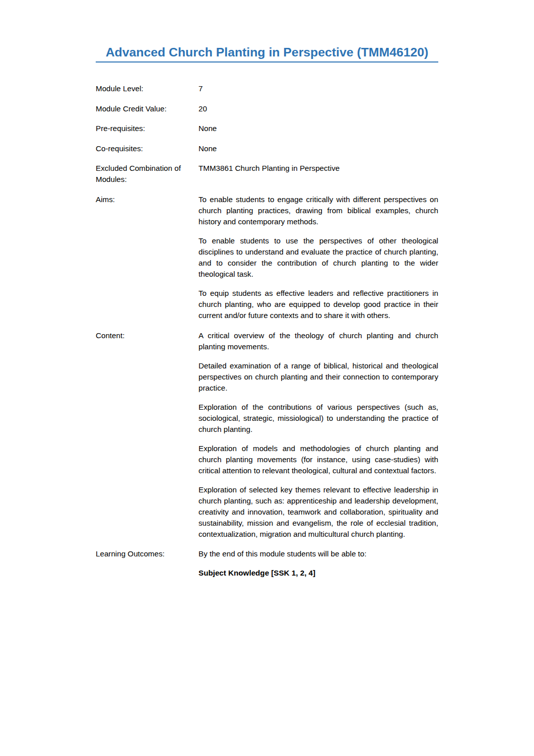Advanced Church Planting in Perspective (TMM46120)
| Module Level: | 7 |
| Module Credit Value: | 20 |
| Pre-requisites: | None |
| Co-requisites: | None |
| Excluded Combination of Modules: | TMM3861 Church Planting in Perspective |
| Aims: | To enable students to engage critically with different perspectives on church planting practices, drawing from biblical examples, church history and contemporary methods. To enable students to use the perspectives of other theological disciplines to understand and evaluate the practice of church planting, and to consider the contribution of church planting to the wider theological task. To equip students as effective leaders and reflective practitioners in church planting, who are equipped to develop good practice in their current and/or future contexts and to share it with others. |
| Content: | A critical overview of the theology of church planting and church planting movements. Detailed examination of a range of biblical, historical and theological perspectives on church planting and their connection to contemporary practice. Exploration of the contributions of various perspectives (such as, sociological, strategic, missiological) to understanding the practice of church planting. Exploration of models and methodologies of church planting and church planting movements (for instance, using case-studies) with critical attention to relevant theological, cultural and contextual factors. Exploration of selected key themes relevant to effective leadership in church planting, such as: apprenticeship and leadership development, creativity and innovation, teamwork and collaboration, spirituality and sustainability, mission and evangelism, the role of ecclesial tradition, contextualization, migration and multicultural church planting. |
| Learning Outcomes: | By the end of this module students will be able to: Subject Knowledge [SSK 1, 2, 4] |